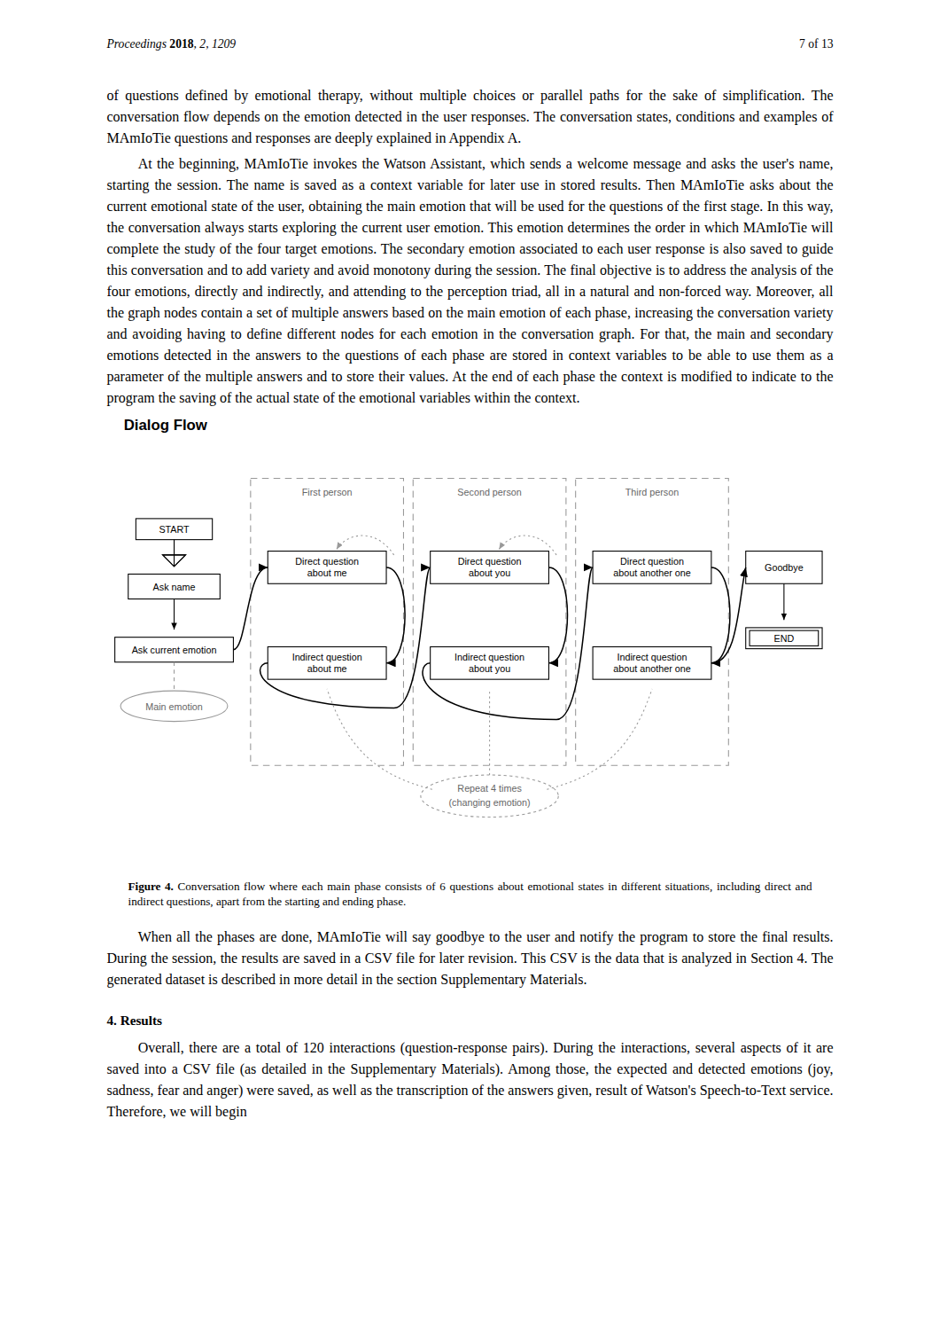Proceedings 2018, 2, 1209
7 of 13
of questions defined by emotional therapy, without multiple choices or parallel paths for the sake of simplification. The conversation flow depends on the emotion detected in the user responses. The conversation states, conditions and examples of MAmIoTie questions and responses are deeply explained in Appendix A.
At the beginning, MAmIoTie invokes the Watson Assistant, which sends a welcome message and asks the user's name, starting the session. The name is saved as a context variable for later use in stored results. Then MAmIoTie asks about the current emotional state of the user, obtaining the main emotion that will be used for the questions of the first stage. In this way, the conversation always starts exploring the current user emotion. This emotion determines the order in which MAmIoTie will complete the study of the four target emotions. The secondary emotion associated to each user response is also saved to guide this conversation and to add variety and avoid monotony during the session. The final objective is to address the analysis of the four emotions, directly and indirectly, and attending to the perception triad, all in a natural and non-forced way. Moreover, all the graph nodes contain a set of multiple answers based on the main emotion of each phase, increasing the conversation variety and avoiding having to define different nodes for each emotion in the conversation graph. For that, the main and secondary emotions detected in the answers to the questions of each phase are stored in context variables to be able to use them as a parameter of the multiple answers and to store their values. At the end of each phase the context is modified to indicate to the program the saving of the actual state of the emotional variables within the context.
Dialog Flow
First person Second person Third person START Ask name Ask current emotion Main emotion Direct question about me Indirect question about me Direct question about you Indirect question about you Direct question about another one Indirect question about another one Goodbye END Repeat 4 times (changing emotion)
Figure 4. Conversation flow where each main phase consists of 6 questions about emotional states in different situations, including direct and indirect questions, apart from the starting and ending phase.
When all the phases are done, MAmIoTie will say goodbye to the user and notify the program to store the final results. During the session, the results are saved in a CSV file for later revision. This CSV is the data that is analyzed in Section 4. The generated dataset is described in more detail in the section Supplementary Materials.
4. Results
Overall, there are a total of 120 interactions (question-response pairs). During the interactions, several aspects of it are saved into a CSV file (as detailed in the Supplementary Materials). Among those, the expected and detected emotions (joy, sadness, fear and anger) were saved, as well as the transcription of the answers given, result of Watson's Speech-to-Text service. Therefore, we will begin